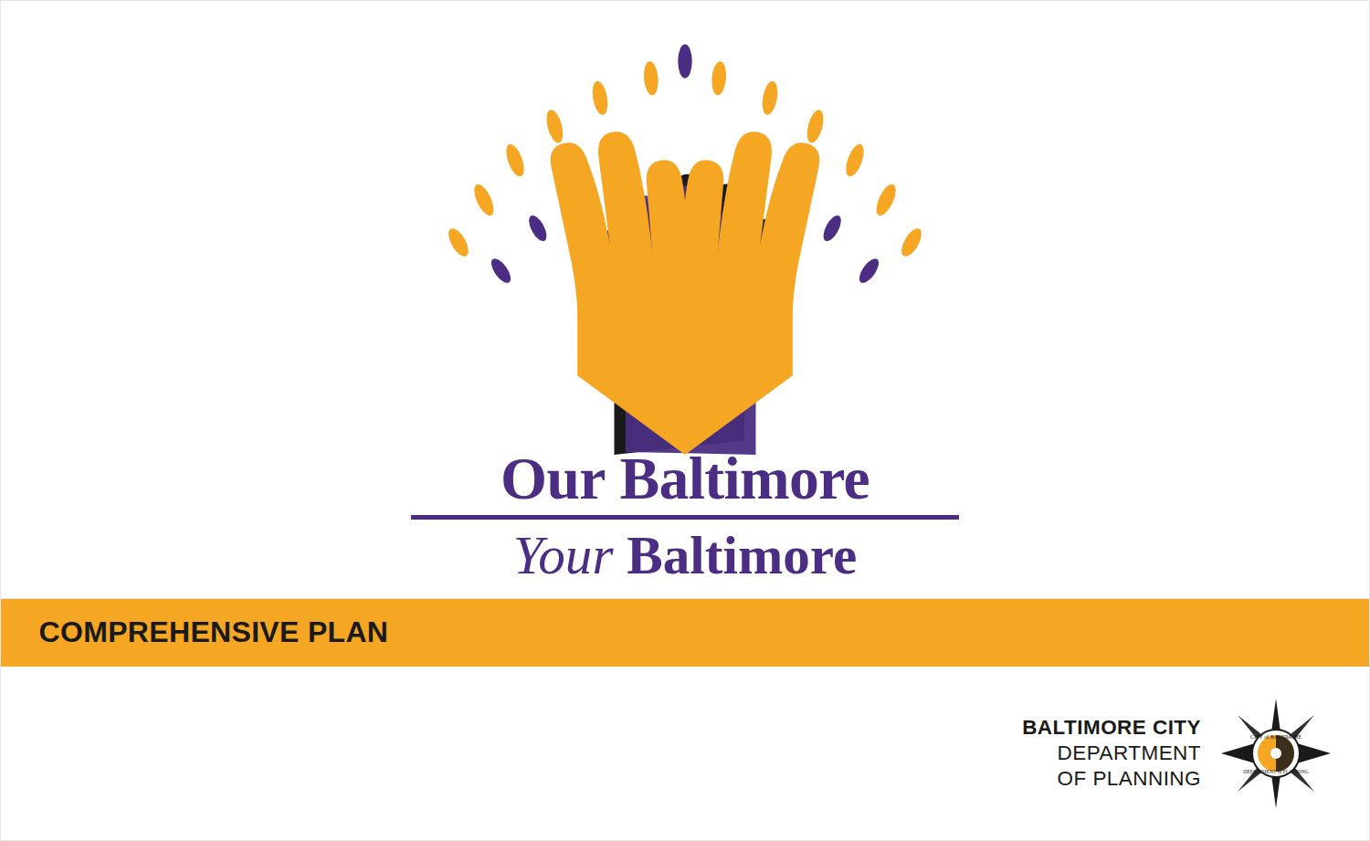Our Baltimore
Your Baltimore
Comprehensive Plan
Baltimore City
Department
of Planning
CITY of BALTIMORE DEPARTMENT of PLANNING